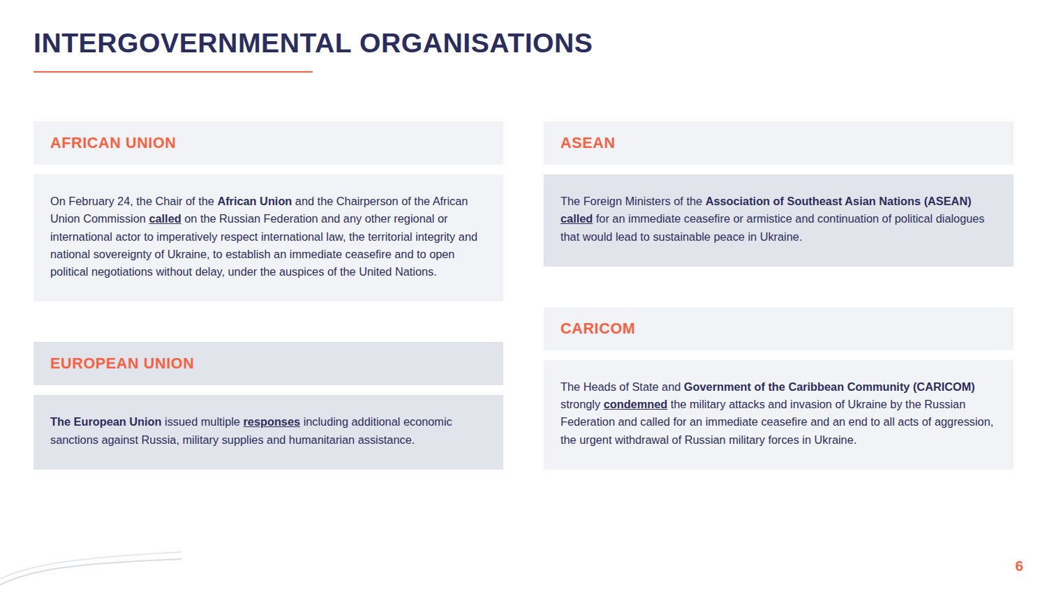Intergovernmental Organisations
African Union
On February 24, the Chair of the African Union and the Chairperson of the African Union Commission called on the Russian Federation and any other regional or international actor to imperatively respect international law, the territorial integrity and national sovereignty of Ukraine, to establish an immediate ceasefire and to open political negotiations without delay, under the auspices of the United Nations.
European Union
The European Union issued multiple responses including additional economic sanctions against Russia, military supplies and humanitarian assistance.
ASEAN
The Foreign Ministers of the Association of Southeast Asian Nations (ASEAN) called for an immediate ceasefire or armistice and continuation of political dialogues that would lead to sustainable peace in Ukraine.
CARICOM
The Heads of State and Government of the Caribbean Community (CARICOM) strongly condemned the military attacks and invasion of Ukraine by the Russian Federation and called for an immediate ceasefire and an end to all acts of aggression, the urgent withdrawal of Russian military forces in Ukraine.
6